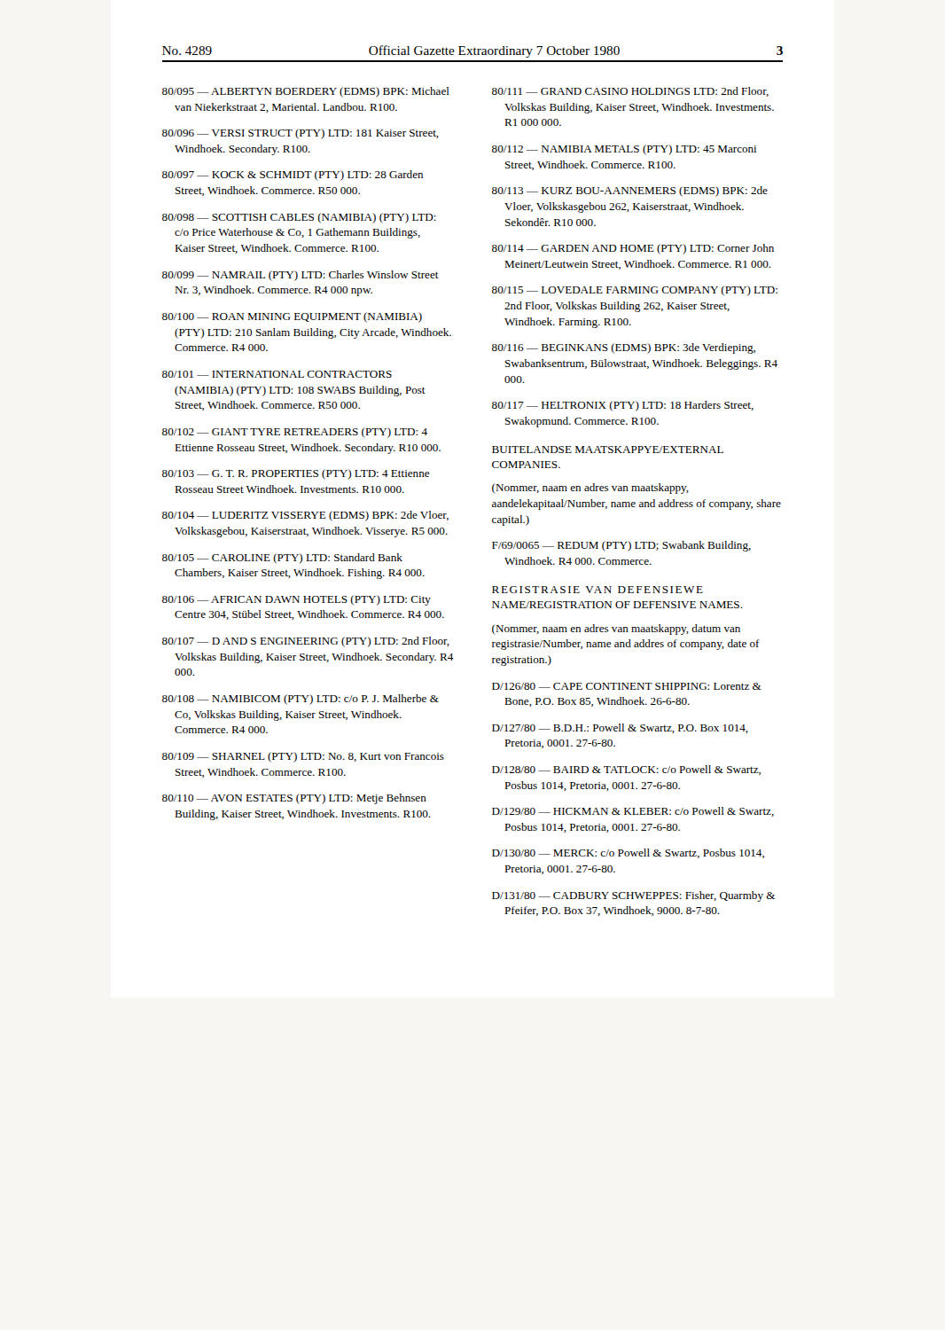No. 4289 Official Gazette Extraordinary 7 October 1980 3
80/095 — ALBERTYN BOERDERY (EDMS) BPK: Michael van Niekerkstraat 2, Mariental. Landbou. R100.
80/096 — VERSI STRUCT (PTY) LTD: 181 Kaiser Street, Windhoek. Secondary. R100.
80/097 — KOCK & SCHMIDT (PTY) LTD: 28 Garden Street, Windhoek. Commerce. R50 000.
80/098 — SCOTTISH CABLES (NAMIBIA) (PTY) LTD: c/o Price Waterhouse & Co, 1 Gathemann Buildings, Kaiser Street, Windhoek. Commerce. R100.
80/099 — NAMRAIL (PTY) LTD: Charles Winslow Street Nr. 3, Windhoek. Commerce. R4 000 npw.
80/100 — ROAN MINING EQUIPMENT (NAMIBIA) (PTY) LTD: 210 Sanlam Building, City Arcade, Windhoek. Commerce. R4 000.
80/101 — INTERNATIONAL CONTRACTORS (NAMIBIA) (PTY) LTD: 108 SWABS Building, Post Street, Windhoek. Commerce. R50 000.
80/102 — GIANT TYRE RETREADERS (PTY) LTD: 4 Ettienne Rosseau Street, Windhoek. Secondary. R10 000.
80/103 — G. T. R. PROPERTIES (PTY) LTD: 4 Ettienne Rosseau Street Windhoek. Investments. R10 000.
80/104 — LUDERITZ VISSERYE (EDMS) BPK: 2de Vloer, Volkskasgebou, Kaiserstraat, Windhoek. Visserye. R5 000.
80/105 — CAROLINE (PTY) LTD: Standard Bank Chambers, Kaiser Street, Windhoek. Fishing. R4 000.
80/106 — AFRICAN DAWN HOTELS (PTY) LTD: City Centre 304, Stübel Street, Windhoek. Commerce. R4 000.
80/107 — D AND S ENGINEERING (PTY) LTD: 2nd Floor, Volkskas Building, Kaiser Street, Windhoek. Secondary. R4 000.
80/108 — NAMIBICOM (PTY) LTD: c/o P. J. Malherbe & Co, Volkskas Building, Kaiser Street, Windhoek. Commerce. R4 000.
80/109 — SHARNEL (PTY) LTD: No. 8, Kurt von Francois Street, Windhoek. Commerce. R100.
80/110 — AVON ESTATES (PTY) LTD: Metje Behnsen Building, Kaiser Street, Windhoek. Investments. R100.
80/111 — GRAND CASINO HOLDINGS LTD: 2nd Floor, Volkskas Building, Kaiser Street, Windhoek. Investments. R1 000 000.
80/112 — NAMIBIA METALS (PTY) LTD: 45 Marconi Street, Windhoek. Commerce. R100.
80/113 — KURZ BOU-AANNEMERS (EDMS) BPK: 2de Vloer, Volkskasgebou 262, Kaiserstraat, Windhoek. Sekondêr. R10 000.
80/114 — GARDEN AND HOME (PTY) LTD: Corner John Meinert/Leutwein Street, Windhoek. Commerce. R1 000.
80/115 — LOVEDALE FARMING COMPANY (PTY) LTD: 2nd Floor, Volkskas Building 262, Kaiser Street, Windhoek. Farming. R100.
80/116 — BEGINKANS (EDMS) BPK: 3de Verdieping, Swabanksentrum, Bülowstraat, Windhoek. Beleggings. R4 000.
80/117 — HELTRONIX (PTY) LTD: 18 Harders Street, Swakopmund. Commerce. R100.
BUITELANDSE MAATSKAPPYE/EXTERNAL COMPANIES.
(Nommer, naam en adres van maatskappy, aandelekapitaal/Number, name and address of company, share capital.)
F/69/0065 — REDUM (PTY) LTD; Swabank Building, Windhoek. R4 000. Commerce.
REGISTRASIE VAN DEFENSIEWE NAME/REGISTRATION OF DEFENSIVE NAMES.
(Nommer, naam en adres van maatskappy, datum van registrasie/Number, name and addres of company, date of registration.)
D/126/80 — CAPE CONTINENT SHIPPING: Lorentz & Bone, P.O. Box 85, Windhoek. 26-6-80.
D/127/80 — B.D.H.: Powell & Swartz, P.O. Box 1014, Pretoria, 0001. 27-6-80.
D/128/80 — BAIRD & TATLOCK: c/o Powell & Swartz, Posbus 1014, Pretoria, 0001. 27-6-80.
D/129/80 — HICKMAN & KLEBER: c/o Powell & Swartz, Posbus 1014, Pretoria, 0001. 27-6-80.
D/130/80 — MERCK: c/o Powell & Swartz, Posbus 1014, Pretoria, 0001. 27-6-80.
D/131/80 — CADBURY SCHWEPPES: Fisher, Quarmby & Pfeifer, P.O. Box 37, Windhoek, 9000. 8-7-80.